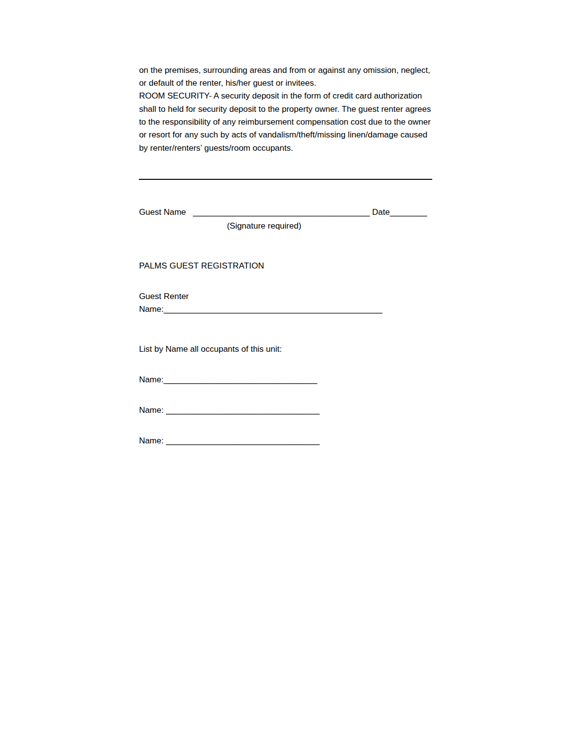on the premises, surrounding areas and from or against any omission, neglect, or default of the renter, his/her guest or invitees.
ROOM SECURITY- A security deposit in the form of credit card authorization shall to held for security deposit to the property owner. The guest renter agrees to the responsibility of any reimbursement compensation cost due to the owner or resort for any such by acts of vandalism/theft/missing linen/damage caused by renter/renters’ guests/room occupants.
Guest Name ______________________________________ Date________
(Signature required)
PALMS GUEST REGISTRATION
Guest Renter Name:_______________________________________________
List by Name all occupants of this unit:
Name:_________________________________
Name: _________________________________
Name: _________________________________